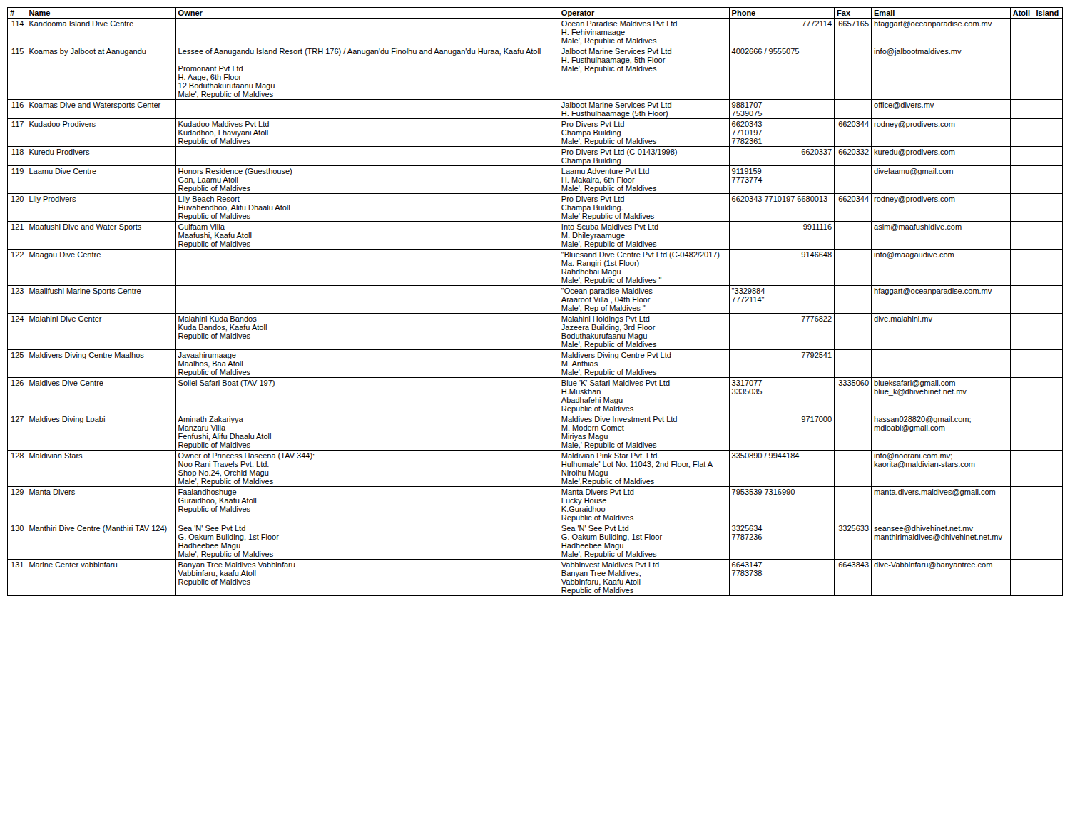| # | Name | Owner | Operator | Phone | Fax | Email | Atoll | Island |
| --- | --- | --- | --- | --- | --- | --- | --- | --- |
| 114 | Kandooma Island Dive Centre | | Ocean Paradise Maldives Pvt Ltd H. Fehivinamaage Male', Republic of Maldives | 7772114 | 6657165 | htaggart@oceanparadise.com.mv | | |
| 115 | Koamas by Jalboot at Aanugandu | Lessee of Aanugandu Island Resort (TRH 176) / Aanugan'du Finolhu and Aanugan'du Huraa, Kaafu Atoll Promonant Pvt Ltd H. Aage, 6th Floor 12 Boduthakurufaanu Magu Male', Republic of Maldives | Jalboot Marine Services Pvt Ltd H. Fusthulhaamage, 5th Floor Male', Republic of Maldives | 4002666 / 9555075 | | info@jalbootmaldives.mv | | |
| 116 | Koamas Dive and Watersports Center | | Jalboot Marine Services Pvt Ltd H. Fusthulhaamage (5th Floor) | 9881707 7539075 | | office@divers.mv | | |
| 117 | Kudadoo Prodivers | Kudadoo Maldives Pvt Ltd Kudadhoo, Lhaviyani Atoll Republic of Maldives | Pro Divers Pvt Ltd Champa Building Male', Republic of Maldives | 6620343 7710197 7782361 | 6620344 | rodney@prodivers.com | | |
| 118 | Kuredu Prodivers | | Pro Divers Pvt Ltd (C-0143/1998) Champa Building | 6620337 | 6620332 | kuredu@prodivers.com | | |
| 119 | Laamu Dive Centre | Honors Residence (Guesthouse) Gan, Laamu Atoll Republic of Maldives | Laamu Adventure Pvt Ltd H. Makaira, 6th Floor Male', Republic of Maldives | 9119159 7773774 | | divelaamu@gmail.com | | |
| 120 | Lily Prodivers | Lily Beach Resort Huvahendhoo, Alifu Dhaalu Atoll Republic of Maldives | Pro Divers Pvt Ltd Champa Building. Male' Republic of Maldives | 6620343 7710197 6680013 | 6620344 | rodney@prodivers.com | | |
| 121 | Maafushi Dive and Water Sports | Gulfaam Villa Maafushi, Kaafu Atoll Republic of Maldives | Into Scuba Maldives Pvt Ltd M. Dhileyraamuge Male', Republic of Maldives | 9911116 | | asim@maafushidive.com | | |
| 122 | Maagau Dive Centre | | "Bluesand Dive Centre Pvt Ltd (C-0482/2017) Ma. Rangiri (1st Floor) Rahdhebai Magu Male', Republic of Maldives " | 9146648 | | info@maagaudive.com | | |
| 123 | Maalifushi Marine Sports Centre | | "Ocean paradise Maldives Araaroot Villa , 04th Floor Male', Rep of Maldives " | "3329884 7772114" | | hfaggart@oceanparadise.com.mv | | |
| 124 | Malahini Dive Center | Malahini Kuda Bandos Kuda Bandos, Kaafu Atoll Republic of Maldives | Malahini Holdings Pvt Ltd Jazeera Building, 3rd Floor Boduthakurufaanu Magu Male', Republic of Maldives | 7776822 | | dive.malahini.mv | | |
| 125 | Maldivers Diving Centre Maalhos | Javaahirumaage Maalhos, Baa Atoll Republic of Maldives | Maldivers Diving Centre Pvt Ltd M. Anthias Male', Republic of Maldives | 7792541 | | | | |
| 126 | Maldives Dive Centre | Soliel Safari Boat (TAV 197) | Blue 'K' Safari Maldives Pvt Ltd H.Muskhan Abadhafehi Magu Republic of Maldives | 3317077 3335035 | 3335060 | blueksafari@gmail.com blue_k@dhivehinet.net.mv | | |
| 127 | Maldives Diving Loabi | Aminath Zakariyya Manzaru Villa Fenfushi, Alifu Dhaalu Atoll Republic of Maldives | Maldives Dive Investment Pvt Ltd M. Modern Comet Miriyas Magu Male,' Republic of Maldives | 9717000 | | hassan028820@gmail.com; mdloabi@gmail.com | | |
| 128 | Maldivian Stars | Owner of Princess Haseena (TAV 344): Noo Rani Travels Pvt. Ltd. Shop No.24, Orchid Magu Male', Republic of Maldives | Maldivian Pink Star Pvt. Ltd. Hulhumale' Lot No. 11043, 2nd Floor, Flat A Nirolhu Magu Male',Republic of Maldives | 3350890 / 9944184 | | info@noorani.com.mv; kaorita@maldivian-stars.com | | |
| 129 | Manta Divers | Faalandhoshuge Guraidhoo, Kaafu Atoll Republic of Maldives | Manta Divers Pvt Ltd Lucky House K.Guraidhoo Republic of Maldives | 7953539 7316990 | | manta.divers.maldives@gmail.com | | |
| 130 | Manthiri Dive Centre (Manthiri TAV 124) | Sea 'N' See Pvt Ltd G. Oakum Building, 1st Floor Hadheebee Magu Male', Republic of Maldives | Sea 'N' See Pvt Ltd G. Oakum Building, 1st Floor Hadheebee Magu Male', Republic of Maldives | 3325634 7787236 | 3325633 | seansee@dhivehinet.net.mv manthirimaldives@dhivehinet.net.mv | | |
| 131 | Marine Center vabbinfaru | Banyan Tree Maldives Vabbinfaru Vabbinfaru, kaafu Atoll Republic of Maldives | Vabbinvest Maldives Pvt Ltd Banyan Tree Maldives, Vabbinfaru, Kaafu Atoll Republic of Maldives | 6643147 7783738 | 6643843 | dive-Vabbinfaru@banyantree.com | | |